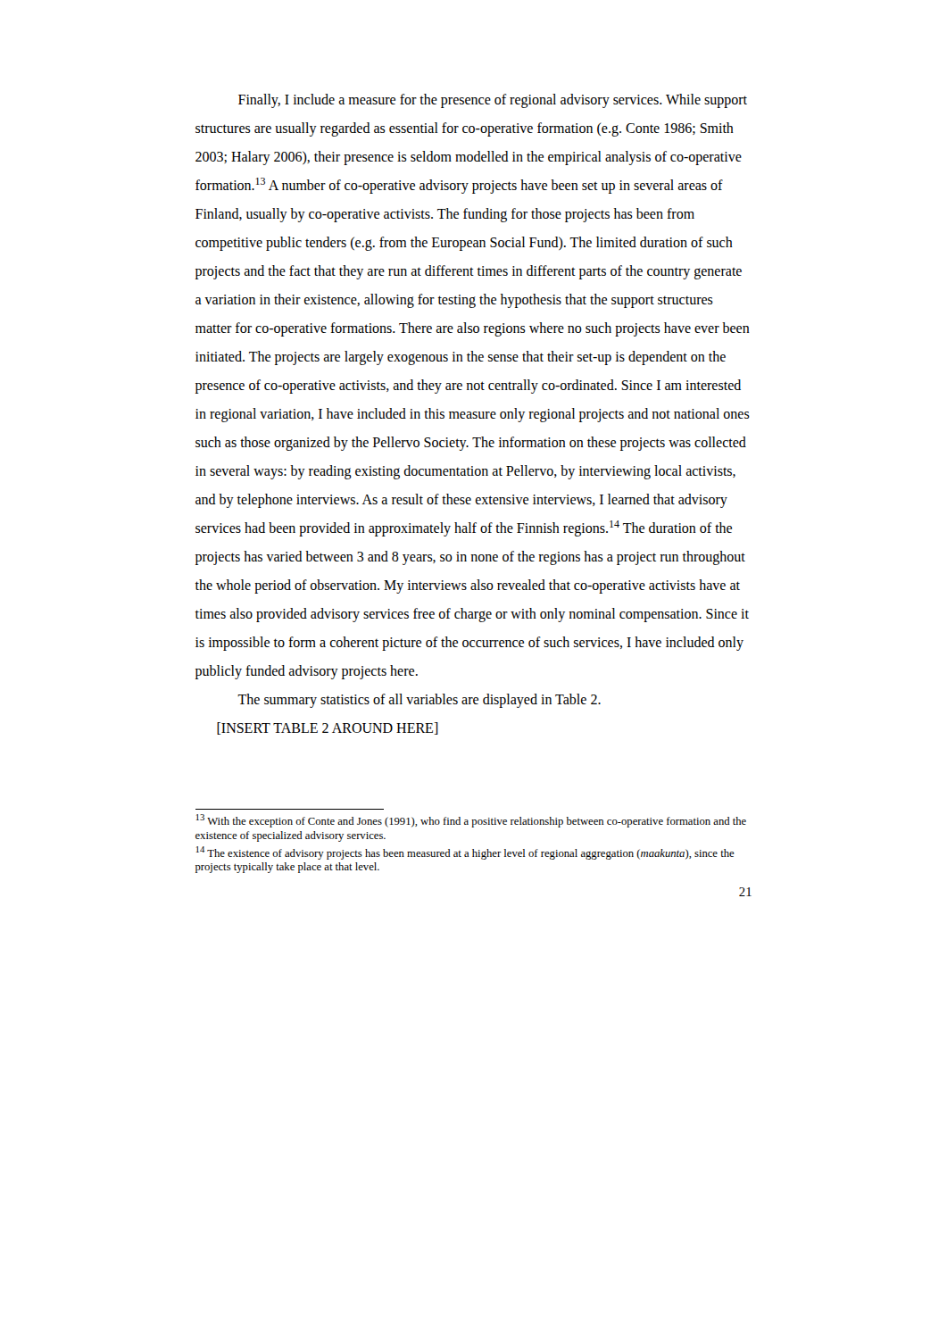Finally, I include a measure for the presence of regional advisory services. While support structures are usually regarded as essential for co-operative formation (e.g. Conte 1986; Smith 2003; Halary 2006), their presence is seldom modelled in the empirical analysis of co-operative formation.13 A number of co-operative advisory projects have been set up in several areas of Finland, usually by co-operative activists. The funding for those projects has been from competitive public tenders (e.g. from the European Social Fund). The limited duration of such projects and the fact that they are run at different times in different parts of the country generate a variation in their existence, allowing for testing the hypothesis that the support structures matter for co-operative formations. There are also regions where no such projects have ever been initiated. The projects are largely exogenous in the sense that their set-up is dependent on the presence of co-operative activists, and they are not centrally co-ordinated. Since I am interested in regional variation, I have included in this measure only regional projects and not national ones such as those organized by the Pellervo Society. The information on these projects was collected in several ways: by reading existing documentation at Pellervo, by interviewing local activists, and by telephone interviews. As a result of these extensive interviews, I learned that advisory services had been provided in approximately half of the Finnish regions.14 The duration of the projects has varied between 3 and 8 years, so in none of the regions has a project run throughout the whole period of observation. My interviews also revealed that co-operative activists have at times also provided advisory services free of charge or with only nominal compensation. Since it is impossible to form a coherent picture of the occurrence of such services, I have included only publicly funded advisory projects here.
The summary statistics of all variables are displayed in Table 2.
[INSERT TABLE 2 AROUND HERE]
13 With the exception of Conte and Jones (1991), who find a positive relationship between co-operative formation and the existence of specialized advisory services.
14 The existence of advisory projects has been measured at a higher level of regional aggregation (maakunta), since the projects typically take place at that level.
21